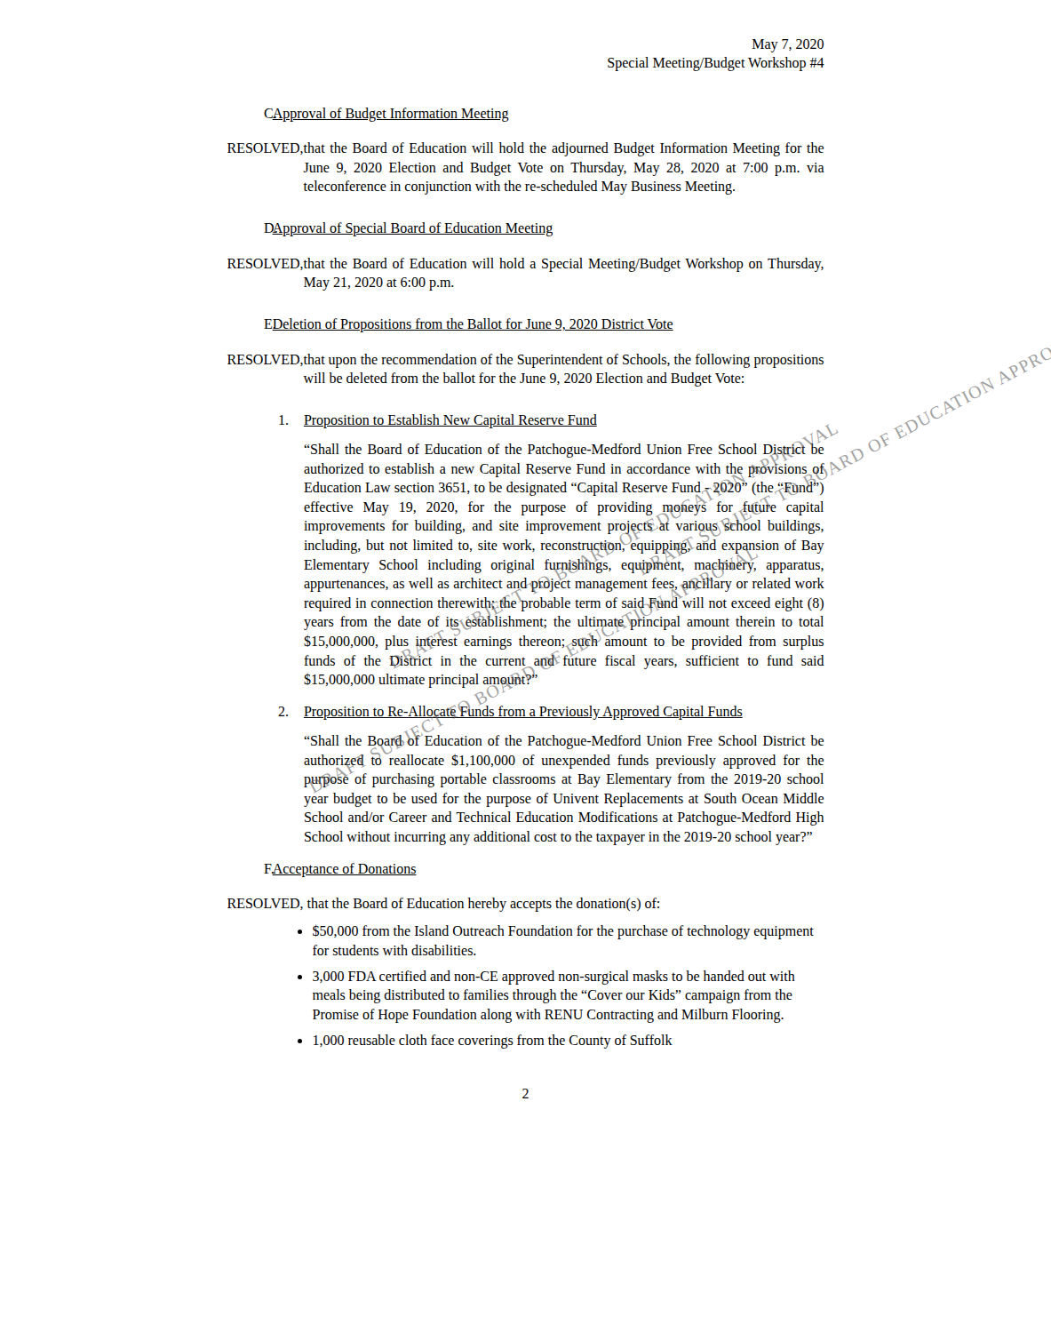May 7, 2020
Special Meeting/Budget Workshop #4
C. Approval of Budget Information Meeting
RESOLVED, that the Board of Education will hold the adjourned Budget Information Meeting for the June 9, 2020 Election and Budget Vote on Thursday, May 28, 2020 at 7:00 p.m. via teleconference in conjunction with the re-scheduled May Business Meeting.
D. Approval of Special Board of Education Meeting
RESOLVED, that the Board of Education will hold a Special Meeting/Budget Workshop on Thursday, May 21, 2020 at 6:00 p.m.
E. Deletion of Propositions from the Ballot for June 9, 2020 District Vote
RESOLVED, that upon the recommendation of the Superintendent of Schools, the following propositions will be deleted from the ballot for the June 9, 2020 Election and Budget Vote:
1. Proposition to Establish New Capital Reserve Fund
“Shall the Board of Education of the Patchogue-Medford Union Free School District be authorized to establish a new Capital Reserve Fund in accordance with the provisions of Education Law section 3651, to be designated “Capital Reserve Fund - 2020” (the “Fund”) effective May 19, 2020, for the purpose of providing moneys for future capital improvements for building, and site improvement projects at various school buildings, including, but not limited to, site work, reconstruction, equipping, and expansion of Bay Elementary School including original furnishings, equipment, machinery, apparatus, appurtenances, as well as architect and project management fees, ancillary or related work required in connection therewith; the probable term of said Fund will not exceed eight (8) years from the date of its establishment; the ultimate principal amount therein to total $15,000,000, plus interest earnings thereon; such amount to be provided from surplus funds of the District in the current and future fiscal years, sufficient to fund said $15,000,000 ultimate principal amount?”
2. Proposition to Re-Allocate Funds from a Previously Approved Capital Funds
“Shall the Board of Education of the Patchogue-Medford Union Free School District be authorized to reallocate $1,100,000 of unexpended funds previously approved for the purpose of purchasing portable classrooms at Bay Elementary from the 2019-20 school year budget to be used for the purpose of Univent Replacements at South Ocean Middle School and/or Career and Technical Education Modifications at Patchogue-Medford High School without incurring any additional cost to the taxpayer in the 2019-20 school year?”
F. Acceptance of Donations
RESOLVED, that the Board of Education hereby accepts the donation(s) of:
$50,000 from the Island Outreach Foundation for the purchase of technology equipment for students with disabilities.
3,000 FDA certified and non-CE approved non-surgical masks to be handed out with meals being distributed to families through the “Cover our Kids” campaign from the Promise of Hope Foundation along with RENU Contracting and Milburn Flooring.
1,000 reusable cloth face coverings from the County of Suffolk
2
DRAFT SUBJECT TO BOARD OF EDUCATION APPROVAL
DRAFT SUBJECT TO BOARD OF EDUCATION APPROVAL
DRAFT SUBJECT TO BOARD OF EDUCATION APPROVAL